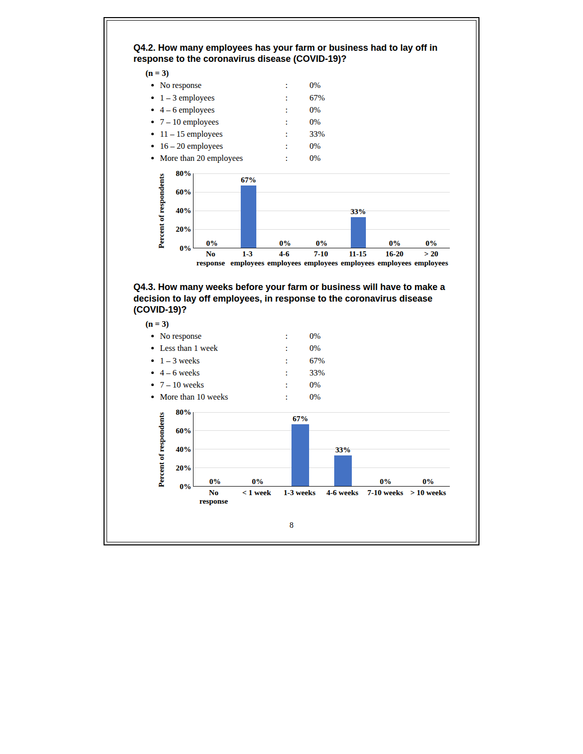Q4.2. How many employees has your farm or business had to lay off in response to the coronavirus disease (COVID-19)?
(n = 3)
No response: 0%
1 – 3 employees: 67%
4 – 6 employees: 0%
7 – 10 employees: 0%
11 – 15 employees: 33%
16 – 20 employees: 0%
More than 20 employees: 0%
Percent of respondents
80% 60% 40% 20% 0%
0%
67%
0%
0%
33%
0%
0%
No
response
1-3
employees
4-6
employees
7-10
employees
11-15
employees
16-20
employees
> 20
employees
Q4.3. How many weeks before your farm or business will have to make a decision to lay off employees, in response to the coronavirus disease (COVID-19)?
(n = 3)
No response: 0%
Less than 1 week: 0%
1 – 3 weeks: 67%
4 – 6 weeks: 33%
7 – 10 weeks: 0%
More than 10 weeks: 0%
Percent of respondents
80% 60% 40% 20% 0%
0%
0%
67%
33%
0%
0%
No
response
< 1 week
1-3 weeks
4-6 weeks
7-10 weeks
> 10 weeks
8